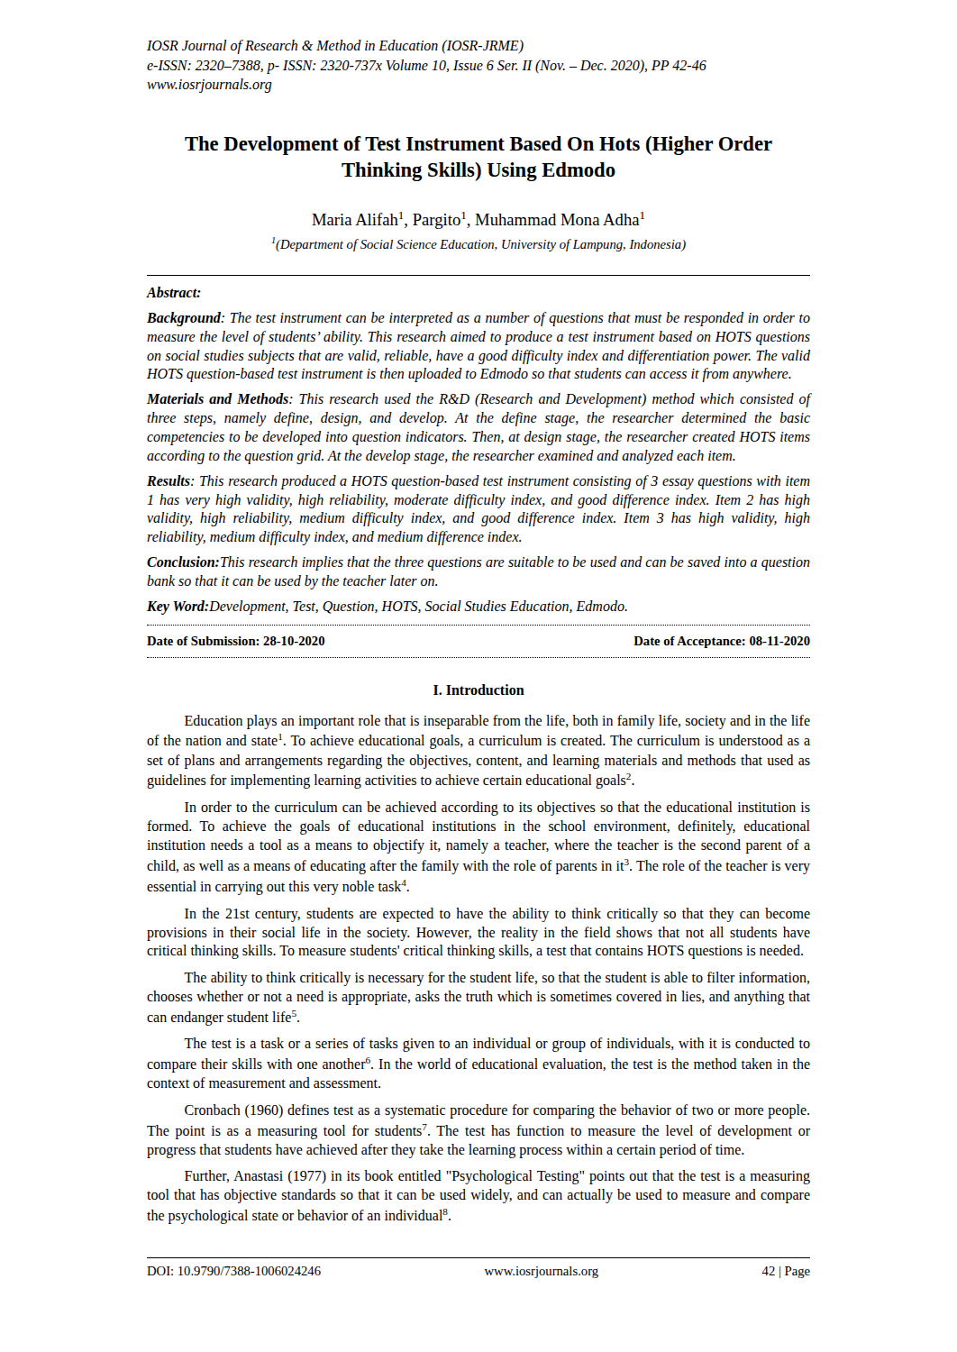IOSR Journal of Research & Method in Education (IOSR-JRME)
e-ISSN: 2320–7388, p- ISSN: 2320-737x Volume 10, Issue 6 Ser. II (Nov. – Dec. 2020), PP 42-46
www.iosrjournals.org
The Development of Test Instrument Based On Hots (Higher Order Thinking Skills) Using Edmodo
Maria Alifah1, Pargito1, Muhammad Mona Adha1
1(Department of Social Science Education, University of Lampung, Indonesia)
Abstract:
Background: The test instrument can be interpreted as a number of questions that must be responded in order to measure the level of students’ ability. This research aimed to produce a test instrument based on HOTS questions on social studies subjects that are valid, reliable, have a good difficulty index and differentiation power. The valid HOTS question-based test instrument is then uploaded to Edmodo so that students can access it from anywhere.
Materials and Methods: This research used the R&D (Research and Development) method which consisted of three steps, namely define, design, and develop. At the define stage, the researcher determined the basic competencies to be developed into question indicators. Then, at design stage, the researcher created HOTS items according to the question grid. At the develop stage, the researcher examined and analyzed each item.
Results: This research produced a HOTS question-based test instrument consisting of 3 essay questions with item 1 has very high validity, high reliability, moderate difficulty index, and good difference index. Item 2 has high validity, high reliability, medium difficulty index, and good difference index. Item 3 has high validity, high reliability, medium difficulty index, and medium difference index.
Conclusion: This research implies that the three questions are suitable to be used and can be saved into a question bank so that it can be used by the teacher later on.
Key Word: Development, Test, Question, HOTS, Social Studies Education, Edmodo.
Date of Submission: 28-10-2020 Date of Acceptance: 08-11-2020
I. Introduction
Education plays an important role that is inseparable from the life, both in family life, society and in the life of the nation and state1. To achieve educational goals, a curriculum is created. The curriculum is understood as a set of plans and arrangements regarding the objectives, content, and learning materials and methods that used as guidelines for implementing learning activities to achieve certain educational goals2.
In order to the curriculum can be achieved according to its objectives so that the educational institution is formed. To achieve the goals of educational institutions in the school environment, definitely, educational institution needs a tool as a means to objectify it, namely a teacher, where the teacher is the second parent of a child, as well as a means of educating after the family with the role of parents in it3. The role of the teacher is very essential in carrying out this very noble task4.
In the 21st century, students are expected to have the ability to think critically so that they can become provisions in their social life in the society. However, the reality in the field shows that not all students have critical thinking skills. To measure students' critical thinking skills, a test that contains HOTS questions is needed.
The ability to think critically is necessary for the student life, so that the student is able to filter information, chooses whether or not a need is appropriate, asks the truth which is sometimes covered in lies, and anything that can endanger student life5.
The test is a task or a series of tasks given to an individual or group of individuals, with it is conducted to compare their skills with one another6. In the world of educational evaluation, the test is the method taken in the context of measurement and assessment.
Cronbach (1960) defines test as a systematic procedure for comparing the behavior of two or more people. The point is as a measuring tool for students7. The test has function to measure the level of development or progress that students have achieved after they take the learning process within a certain period of time.
Further, Anastasi (1977) in its book entitled "Psychological Testing" points out that the test is a measuring tool that has objective standards so that it can be used widely, and can actually be used to measure and compare the psychological state or behavior of an individual8.
DOI: 10.9790/7388-1006024246 www.iosrjournals.org 42 | Page